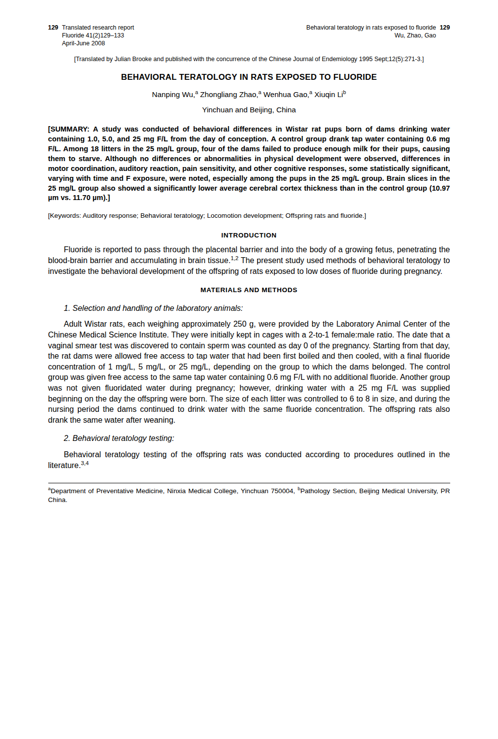129 Translated research report
Fluoride 41(2)129–133
April-June 2008
Behavioral teratology in rats exposed to fluoride
Wu, Zhao, Gao 129
[Translated by Julian Brooke and published with the concurrence of the Chinese Journal of Endemiology 1995 Sept;12(5):271-3.]
BEHAVIORAL TERATOLOGY IN RATS EXPOSED TO FLUORIDE
Nanping Wu,a Zhongliang Zhao,a Wenhua Gao,a Xiuqin Lib
Yinchuan and Beijing, China
[SUMMARY: A study was conducted of behavioral differences in Wistar rat pups born of dams drinking water containing 1.0, 5.0, and 25 mg F/L from the day of conception. A control group drank tap water containing 0.6 mg F/L. Among 18 litters in the 25 mg/L group, four of the dams failed to produce enough milk for their pups, causing them to starve. Although no differences or abnormalities in physical development were observed, differences in motor coordination, auditory reaction, pain sensitivity, and other cognitive responses, some statistically significant, varying with time and F exposure, were noted, especially among the pups in the 25 mg/L group. Brain slices in the 25 mg/L group also showed a significantly lower average cerebral cortex thickness than in the control group (10.97 µm vs. 11.70 µm).]
[Keywords: Auditory response; Behavioral teratology; Locomotion development; Offspring rats and fluoride.]
INTRODUCTION
Fluoride is reported to pass through the placental barrier and into the body of a growing fetus, penetrating the blood-brain barrier and accumulating in brain tissue.1,2 The present study used methods of behavioral teratology to investigate the behavioral development of the offspring of rats exposed to low doses of fluoride during pregnancy.
MATERIALS AND METHODS
1. Selection and handling of the laboratory animals:
Adult Wistar rats, each weighing approximately 250 g, were provided by the Laboratory Animal Center of the Chinese Medical Science Institute. They were initially kept in cages with a 2-to-1 female:male ratio. The date that a vaginal smear test was discovered to contain sperm was counted as day 0 of the pregnancy. Starting from that day, the rat dams were allowed free access to tap water that had been first boiled and then cooled, with a final fluoride concentration of 1 mg/L, 5 mg/L, or 25 mg/L, depending on the group to which the dams belonged. The control group was given free access to the same tap water containing 0.6 mg F/L with no additional fluoride. Another group was not given fluoridated water during pregnancy; however, drinking water with a 25 mg F/L was supplied beginning on the day the offspring were born. The size of each litter was controlled to 6 to 8 in size, and during the nursing period the dams continued to drink water with the same fluoride concentration. The offspring rats also drank the same water after weaning.
2. Behavioral teratology testing:
Behavioral teratology testing of the offspring rats was conducted according to procedures outlined in the literature.3,4
aDepartment of Preventative Medicine, Ninxia Medical College, Yinchuan 750004, bPathology Section, Beijing Medical University, PR China.